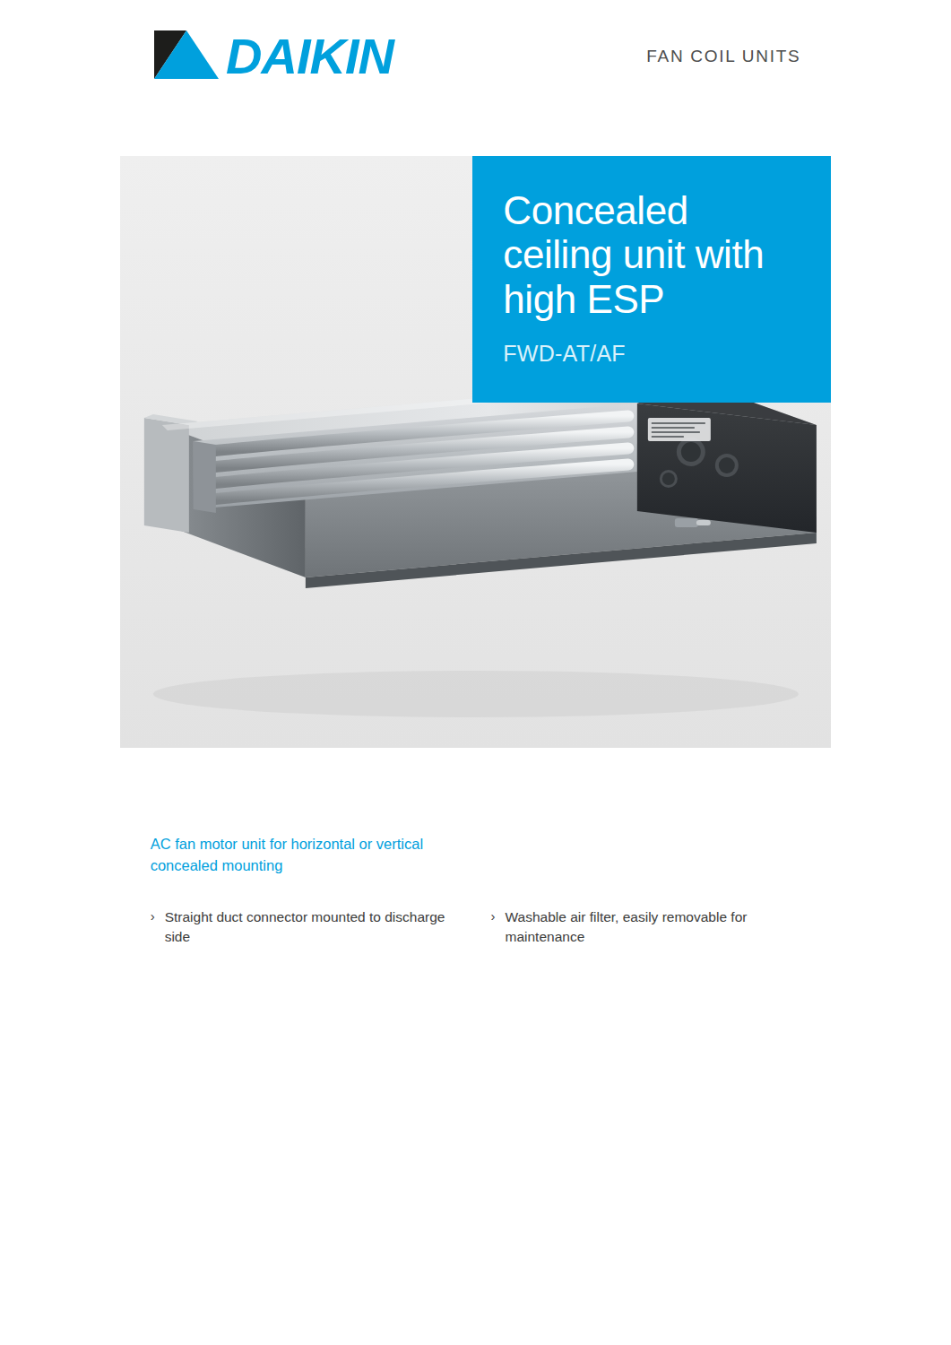DAIKIN
Fan coil units
Concealed
ceiling unit with
high ESP
FWD-AT/AF
AC fan motor unit for horizontal or vertical
concealed mounting
Straight duct connector mounted to discharge side
Washable air filter, easily removable for maintenance